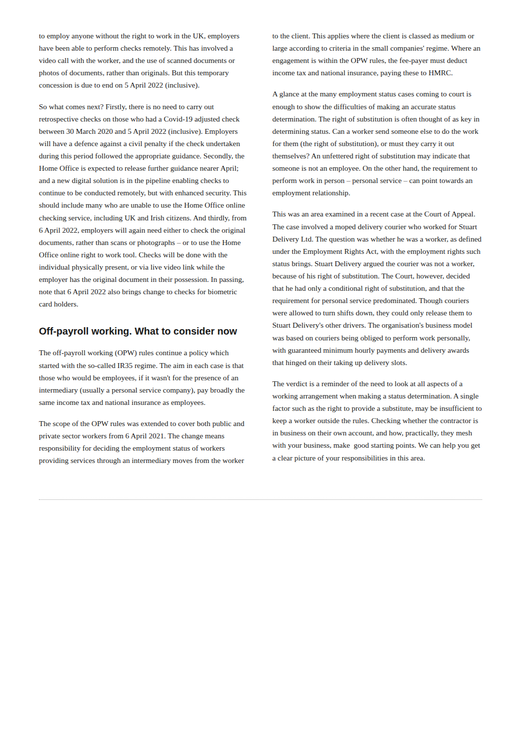to employ anyone without the right to work in the UK, employers have been able to perform checks remotely. This has involved a video call with the worker, and the use of scanned documents or photos of documents, rather than originals. But this temporary concession is due to end on 5 April 2022 (inclusive).
So what comes next? Firstly, there is no need to carry out retrospective checks on those who had a Covid-19 adjusted check between 30 March 2020 and 5 April 2022 (inclusive). Employers will have a defence against a civil penalty if the check undertaken during this period followed the appropriate guidance. Secondly, the Home Office is expected to release further guidance nearer April; and a new digital solution is in the pipeline enabling checks to continue to be conducted remotely, but with enhanced security. This should include many who are unable to use the Home Office online checking service, including UK and Irish citizens. And thirdly, from 6 April 2022, employers will again need either to check the original documents, rather than scans or photographs – or to use the Home Office online right to work tool. Checks will be done with the individual physically present, or via live video link while the employer has the original document in their possession. In passing, note that 6 April 2022 also brings change to checks for biometric card holders.
Off-payroll working. What to consider now
The off-payroll working (OPW) rules continue a policy which started with the so-called IR35 regime. The aim in each case is that those who would be employees, if it wasn't for the presence of an intermediary (usually a personal service company), pay broadly the same income tax and national insurance as employees.
The scope of the OPW rules was extended to cover both public and private sector workers from 6 April 2021. The change means responsibility for deciding the employment status of workers providing services through an intermediary moves from the worker to the client. This applies where the client is classed as medium or large according to criteria in the small companies' regime. Where an engagement is within the OPW rules, the fee-payer must deduct income tax and national insurance, paying these to HMRC.
A glance at the many employment status cases coming to court is enough to show the difficulties of making an accurate status determination. The right of substitution is often thought of as key in determining status. Can a worker send someone else to do the work for them (the right of substitution), or must they carry it out themselves? An unfettered right of substitution may indicate that someone is not an employee. On the other hand, the requirement to perform work in person – personal service – can point towards an employment relationship.
This was an area examined in a recent case at the Court of Appeal. The case involved a moped delivery courier who worked for Stuart Delivery Ltd. The question was whether he was a worker, as defined under the Employment Rights Act, with the employment rights such status brings. Stuart Delivery argued the courier was not a worker, because of his right of substitution. The Court, however, decided that he had only a conditional right of substitution, and that the requirement for personal service predominated. Though couriers were allowed to turn shifts down, they could only release them to Stuart Delivery's other drivers. The organisation's business model was based on couriers being obliged to perform work personally, with guaranteed minimum hourly payments and delivery awards that hinged on their taking up delivery slots.
The verdict is a reminder of the need to look at all aspects of a working arrangement when making a status determination. A single factor such as the right to provide a substitute, may be insufficient to keep a worker outside the rules. Checking whether the contractor is in business on their own account, and how, practically, they mesh with your business, make good starting points. We can help you get a clear picture of your responsibilities in this area.